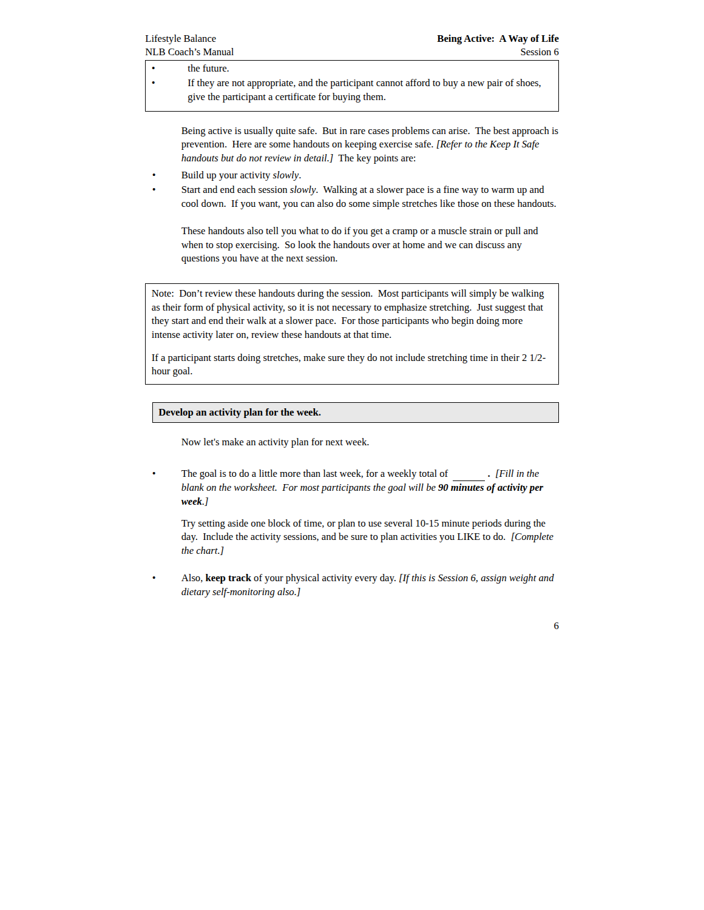| Lifestyle Balance | Being Active: A Way of Life |
| NLB Coach’s Manual | Session 6 |
•the future.
If they are not appropriate, and the participant cannot afford to buy a new pair of shoes, give the participant a certificate for buying them.
Being active is usually quite safe. But in rare cases problems can arise. The best approach is prevention. Here are some handouts on keeping exercise safe. [Refer to the Keep It Safe handouts but do not review in detail.] The key points are:
Build up your activity slowly.
Start and end each session slowly. Walking at a slower pace is a fine way to warm up and cool down. If you want, you can also do some simple stretches like those on these handouts.
These handouts also tell you what to do if you get a cramp or a muscle strain or pull and when to stop exercising. So look the handouts over at home and we can discuss any questions you have at the next session.
Note: Don’t review these handouts during the session. Most participants will simply be walking as their form of physical activity, so it is not necessary to emphasize stretching. Just suggest that they start and end their walk at a slower pace. For those participants who begin doing more intense activity later on, review these handouts at that time.
If a participant starts doing stretches, make sure they do not include stretching time in their 2 1/2-hour goal.
Develop an activity plan for the week.
Now let's make an activity plan for next week.
The goal is to do a little more than last week, for a weekly total of . [Fill in the blank on the worksheet. For most participants the goal will be 90 minutes of activity per week.]
Try setting aside one block of time, or plan to use several 10-15 minute periods during the day. Include the activity sessions, and be sure to plan activities you LIKE to do. [Complete the chart.]
Also, keep track of your physical activity every day. [If this is Session 6, assign weight and dietary self-monitoring also.]
6